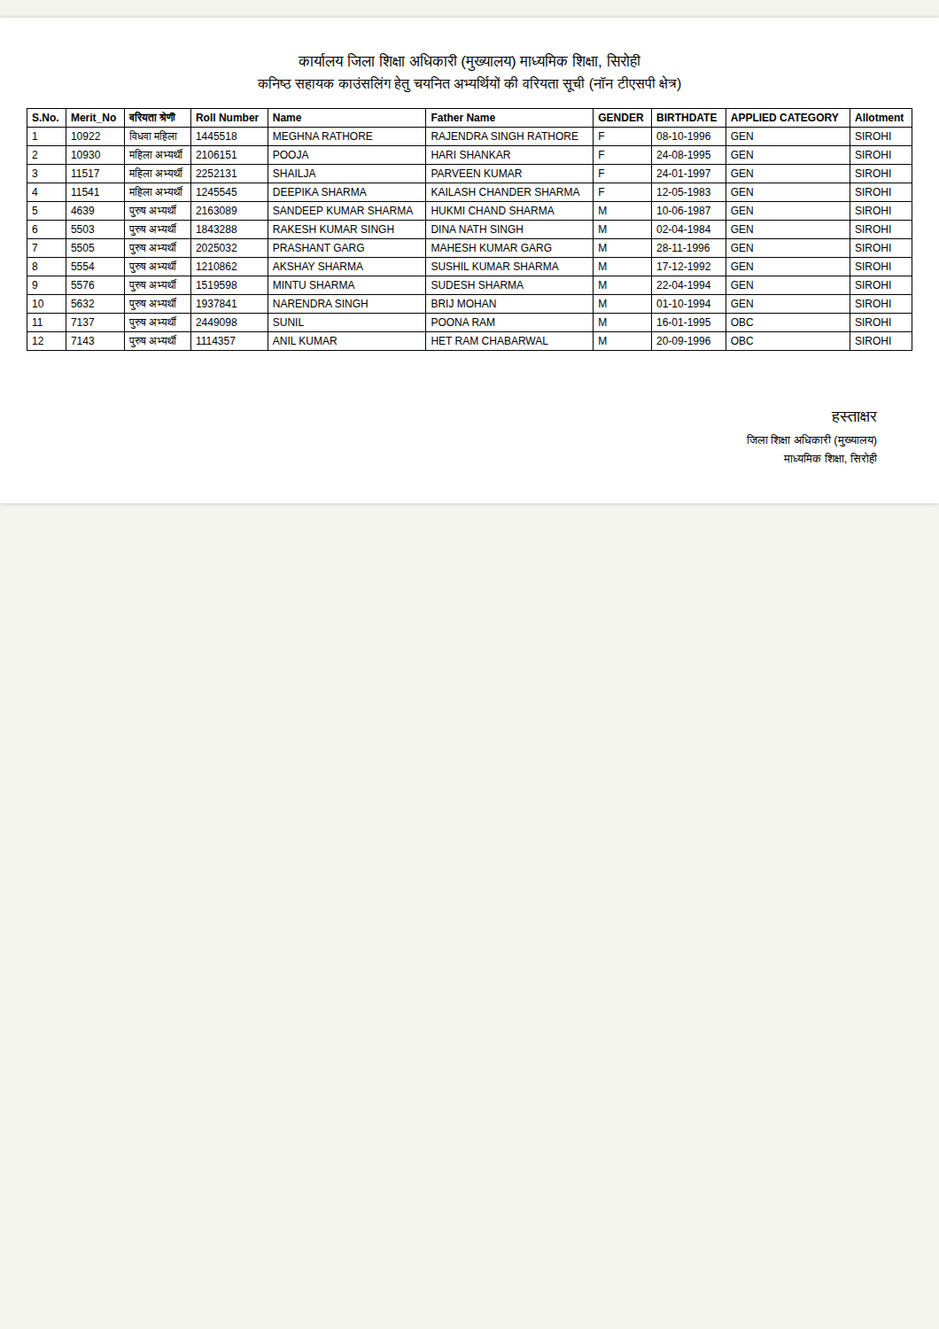कार्यालय जिला शिक्षा अधिकारी (मुख्यालय) माध्यमिक शिक्षा, सिरोही
कनिष्ठ सहायक काउंसलिंग हेतु चयनित अभ्यर्थियों की वरियता सूची (नॉन टीएसपी क्षेत्र)
| S.No. | Merit_No | वरियता श्रेणी | Roll Number | Name | Father Name | GENDER | BIRTHDATE | APPLIED CATEGORY | Allotment |
| --- | --- | --- | --- | --- | --- | --- | --- | --- | --- |
| 1 | 10922 | विधवा महिला | 1445518 | MEGHNA RATHORE | RAJENDRA SINGH RATHORE | F | 08-10-1996 | GEN | SIROHI |
| 2 | 10930 | महिला अभ्यर्थी | 2106151 | POOJA | HARI SHANKAR | F | 24-08-1995 | GEN | SIROHI |
| 3 | 11517 | महिला अभ्यर्थी | 2252131 | SHAILJA | PARVEEN KUMAR | F | 24-01-1997 | GEN | SIROHI |
| 4 | 11541 | महिला अभ्यर्थी | 1245545 | DEEPIKA SHARMA | KAILASH CHANDER SHARMA | F | 12-05-1983 | GEN | SIROHI |
| 5 | 4639 | पुरुष अभ्यर्थी | 2163089 | SANDEEP KUMAR SHARMA | HUKMI CHAND SHARMA | M | 10-06-1987 | GEN | SIROHI |
| 6 | 5503 | पुरुष अभ्यर्थी | 1843288 | RAKESH KUMAR SINGH | DINA NATH SINGH | M | 02-04-1984 | GEN | SIROHI |
| 7 | 5505 | पुरुष अभ्यर्थी | 2025032 | PRASHANT GARG | MAHESH KUMAR GARG | M | 28-11-1996 | GEN | SIROHI |
| 8 | 5554 | पुरुष अभ्यर्थी | 1210862 | AKSHAY SHARMA | SUSHIL KUMAR SHARMA | M | 17-12-1992 | GEN | SIROHI |
| 9 | 5576 | पुरुष अभ्यर्थी | 1519598 | MINTU SHARMA | SUDESH SHARMA | M | 22-04-1994 | GEN | SIROHI |
| 10 | 5632 | पुरुष अभ्यर्थी | 1937841 | NARENDRA SINGH | BRIJ MOHAN | M | 01-10-1994 | GEN | SIROHI |
| 11 | 7137 | पुरुष अभ्यर्थी | 2449098 | SUNIL | POONA RAM | M | 16-01-1995 | OBC | SIROHI |
| 12 | 7143 | पुरुष अभ्यर्थी | 1114357 | ANIL KUMAR | HET RAM CHABARWAL | M | 20-09-1996 | OBC | SIROHI |
हस्ताक्षर जिला शिक्षा अधिकारी (मुख्यालय)
माध्यमिक शिक्षा, सिरोही